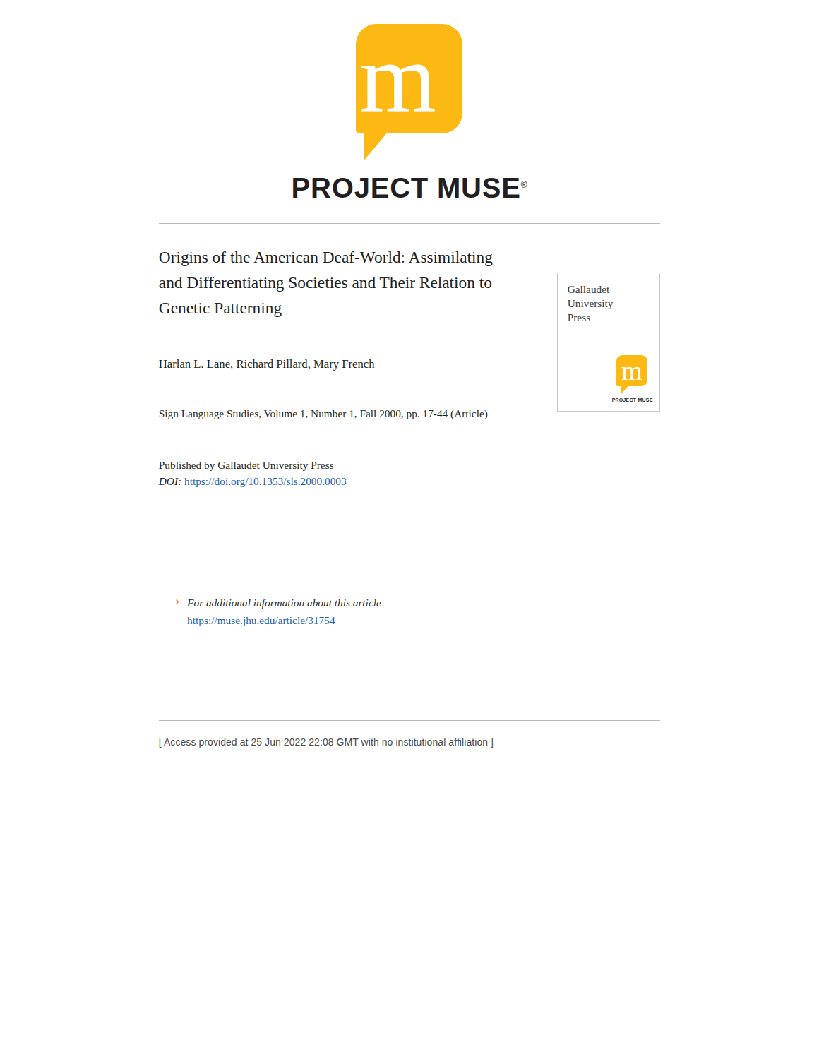m
PROJECT MUSE®
Origins of the American Deaf-World: Assimilating and Differentiating Societies and Their Relation to Genetic Patterning
Harlan L. Lane, Richard Pillard, Mary French
Sign Language Studies, Volume 1, Number 1, Fall 2000, pp. 17-44 (Article)
Published by Gallaudet University Press
DOI: https://doi.org/10.1353/sls.2000.0003
Gallaudet
University
Press
m
PROJECT MUSE
⟶ For additional information about this article https://muse.jhu.edu/article/31754
[ Access provided at 25 Jun 2022 22:08 GMT with no institutional affiliation ]